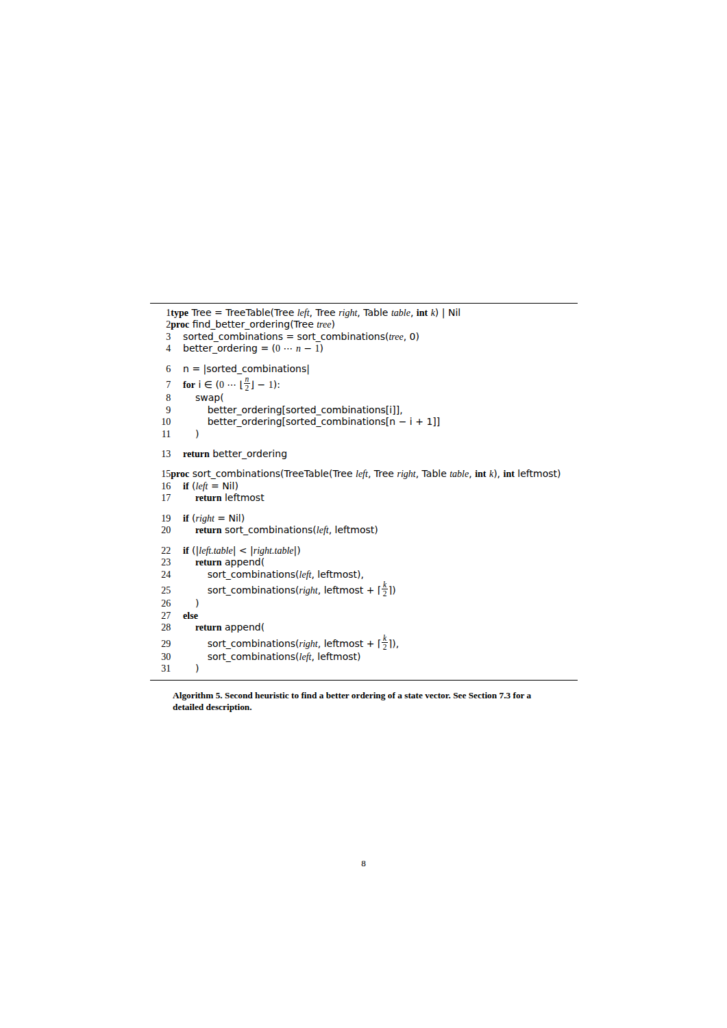| 1 | type Tree = TreeTable ( Tree left , Tree right , Table table , int k ) / Nil |
| 2 | proc find_better_ordering ( Tree tree ) |
| 3 | sorted_combinations = sort_combinations ( tree , 0 ) |
| 4 | better_ordering = ( 0 ⋯ n − 1 ) |
| 6 | n = / sorted_combinations / |
| 7 | for i ∈ ( 0 ⋯ ⌊ n 2 ⌋ − 1 ): |
| 8 | swap ( |
| 9 | better_ordering [ sorted_combinations [ i ]], |
| 10 | better_ordering [ sorted_combinations [ n − i + 1 ]] |
| 11 | ) |
| 13 | return better_ordering |
| 15 | proc sort_combinations ( TreeTable ( Tree left , Tree right , Table table , int k ), int leftmost ) |
| 16 | if ( left = Nil ) |
| 17 | return leftmost |
| 19 | if ( right = Nil ) |
| 20 | return sort_combinations ( left , leftmost ) |
| 22 | if (/ left.table / < / right.table /) |
| 23 | return append ( |
| 24 | sort_combinations ( left , leftmost ), |
| 25 | sort_combinations ( right , leftmost + ⌈ k 2 ⌉) |
| 26 | ) |
| 27 | else |
| 28 | return append ( |
| 29 | sort_combinations ( right , leftmost + ⌈ k 2 ⌉), |
| 30 | sort_combinations ( left , leftmost ) |
| 31 | ) |
Algorithm 5. Second heuristic to find a better ordering of a state vector. See Section 7.3 for a detailed description.
8